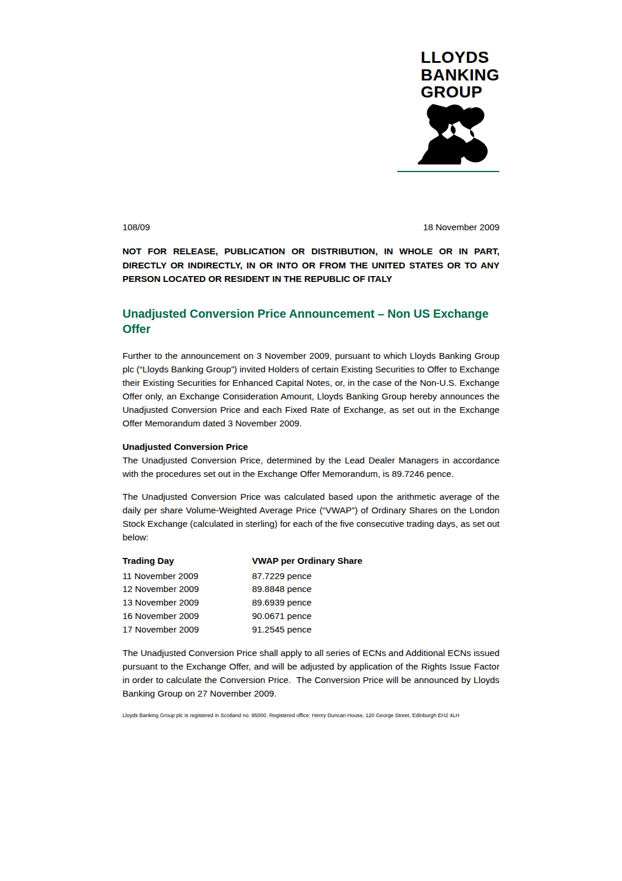LLOYDS
BANKING
GROUP
108/09 18 November 2009
NOT FOR RELEASE, PUBLICATION OR DISTRIBUTION, IN WHOLE OR IN PART, DIRECTLY OR INDIRECTLY, IN OR INTO OR FROM THE UNITED STATES OR TO ANY PERSON LOCATED OR RESIDENT IN THE REPUBLIC OF ITALY
Unadjusted Conversion Price Announcement – Non US Exchange Offer
Further to the announcement on 3 November 2009, pursuant to which Lloyds Banking Group plc (“Lloyds Banking Group”) invited Holders of certain Existing Securities to Offer to Exchange their Existing Securities for Enhanced Capital Notes, or, in the case of the Non-U.S. Exchange Offer only, an Exchange Consideration Amount, Lloyds Banking Group hereby announces the Unadjusted Conversion Price and each Fixed Rate of Exchange, as set out in the Exchange Offer Memorandum dated 3 November 2009.
Unadjusted Conversion Price
The Unadjusted Conversion Price, determined by the Lead Dealer Managers in accordance with the procedures set out in the Exchange Offer Memorandum, is 89.7246 pence.
The Unadjusted Conversion Price was calculated based upon the arithmetic average of the daily per share Volume-Weighted Average Price (“VWAP”) of Ordinary Shares on the London Stock Exchange (calculated in sterling) for each of the five consecutive trading days, as set out below:
| Trading Day | VWAP per Ordinary Share |
| --- | --- |
| 11 November 2009 | 87.7229 pence |
| 12 November 2009 | 89.8848 pence |
| 13 November 2009 | 89.6939 pence |
| 16 November 2009 | 90.0671 pence |
| 17 November 2009 | 91.2545 pence |
The Unadjusted Conversion Price shall apply to all series of ECNs and Additional ECNs issued pursuant to the Exchange Offer, and will be adjusted by application of the Rights Issue Factor in order to calculate the Conversion Price. The Conversion Price will be announced by Lloyds Banking Group on 27 November 2009.
Lloyds Banking Group plc is registered in Scotland no. 95000. Registered office: Henry Duncan House, 120 George Street, Edinburgh EH2 4LH